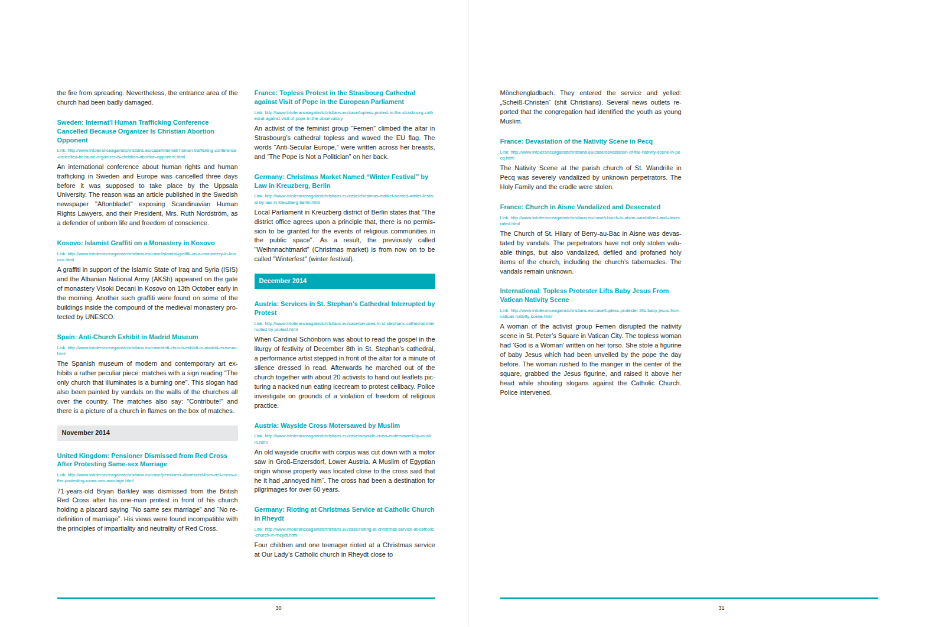the fire from spreading. Nevertheless, the entrance area of the church had been badly damaged.
Sweden: Internat'l Human Trafficking Conference Cancelled Because Organizer Is Christian Abortion Opponent
Link: http://www.intoleranceagainstchristians.eu/case/internatl-human-trafficking-conference-cancelled-because-organizer-is-christian-abortion-opponent.html
An international conference about human rights and human trafficking in Sweden and Europe was cancelled three days before it was supposed to take place by the Uppsala University. The reason was an article published in the Swedish newspaper "Aftonbladet" exposing Scandinavian Human Rights Lawyers, and their President, Mrs. Ruth Nordström, as a defender of unborn life and freedom of conscience.
Kosovo: Islamist Graffiti on a Monastery in Kosovo
Link: http://www.intoleranceagainstchristians.eu/case/islamist-graffiti-on-a-monastery-in-kosovo.html
A graffiti in support of the Islamic State of Iraq and Syria (ISIS) and the Albanian National Army (AKSh) appeared on the gate of monastery Visoki Decani in Kosovo on 13th October early in the morning. Another such graffiti were found on some of the buildings inside the compound of the medieval monastery protected by UNESCO.
Spain: Anti-Church Exhibit in Madrid Museum
Link: http://www.intoleranceagainstchristians.eu/case/anti-church-exhibit-in-madrid-museum.html
The Spanish museum of modern and contemporary art exhibits a rather peculiar piece: matches with a sign reading "The only church that illuminates is a burning one". This slogan had also been painted by vandals on the walls of the churches all over the country. The matches also say: "Contribute!" and there is a picture of a church in flames on the box of matches.
November 2014
United Kingdom: Pensioner Dismissed from Red Cross After Protesting Same-sex Marriage
Link: http://www.intoleranceagainstchristians.eu/case/pensioner-dismissed-from-red-cross-after-protesting-same-sex-marriage.html
71-years-old Bryan Barkley was dismissed from the British Red Cross after his one-man protest in front of his church holding a placard saying “No same sex marriage” and “No redefinition of marriage”. His views were found incompatible with the principles of impartiality and neutrality of Red Cross.
France: Topless Protest in the Strasbourg Cathedral against Visit of Pope in the European Parliament
Link: http://www.intoleranceagainstchristians.eu/case/topless-protest-in-the-strasbourg-cathedral-against-visit-of-pope-in-the-observatory
An activist of the feminist group “Femen” climbed the altar in Strasbourg’s cathedral topless and waved the EU flag. The words “Anti-Secular Europe,” were written across her breasts, and “The Pope is Not a Politician” on her back.
Germany: Christmas Market Named “Winter Festival” by Law in Kreuzberg, Berlin
Link: http://www.intoleranceagainstchristians.eu/case/christmas-market-named-winter-festival-by-law-in-kreuzberg-berlin.html
Local Parliament in Kreuzberg district of Berlin states that "The district office agrees upon a principle that, there is no permission to be granted for the events of religious communities in the public space". As a result, the previously called "Weihnnachtmarkt" (Christmas market) is from now on to be called "Winterfest" (winter festival).
December 2014
Austria: Services in St. Stephan’s Cathedral Interrupted by Protest
Link: http://www.intoleranceagainstchristians.eu/case/services-in-st-stephans-cathedral-interrupted-by-protest.html
When Cardinal Schönborn was about to read the gospel in the liturgy of festivity of December 8th in St. Stephan’s cathedral, a performance artist stepped in front of the altar for a minute of silence dressed in read. Afterwards he marched out of the church together with about 20 activists to hand out leaflets picturing a nacked nun eating icecream to protest celibacy. Police investigate on grounds of a violation of freedom of religious practice.
Austria: Wayside Cross Motersawed by Muslim
Link: http://www.intoleranceagainstchristians.eu/case/wayside-cross-motersawed-by-muslim.html
An old wayside crucifix with corpus was cut down with a motor saw in Groß-Enzersdorf, Lower Austria. A Muslim of Egyptian origin whose property was located close to the cross said that he it had „annoyed him“. The cross had been a destination for pilgrimages for over 60 years.
Germany: Rioting at Christmas Service at Catholic Church in Rheydt
Link: http://www.intoleranceagainstchristians.eu/case/rioting-at-christmas-service-at-catholic-church-in-rheydt.html
Four children and one teenager rioted at a Christmas service at Our Lady’s Catholic church in Rheydt close to
30
Mönchengladbach. They entered the service and yelled: „Scheiß-Christen“ (shit Christians). Several news outlets reported that the congregation had identified the youth as young Muslim.
France: Devastation of the Nativity Scene in Pecq
Link: http://www.intoleranceagainstchristians.eu/case/devastation-of-the-nativity-scene-in-pecq.html
The Nativity Scene at the parish church of St. Wandrille in Pecq was severely vandalized by unknown perpetrators. The Holy Family and the cradle were stolen.
France: Church in Aisne Vandalized and Desecrated
Link: http://www.intoleranceagainstchristians.eu/case/church-in-aisne-vandalized-and-desecrated.html
The Church of St. Hilary of Berry-au-Bac in Aisne was devastated by vandals. The perpetrators have not only stolen valuable things, but also vandalized, defiled and profaned holy items of the church, including the church’s tabernacles. The vandals remain unknown.
International: Topless Protester Lifts Baby Jesus From Vatican Nativity Scene
Link: http://www.intoleranceagainstchristians.eu/case/topless-protester-lifts-baby-jesus-from-vatican-nativity-scene.html
A woman of the activist group Femen disrupted the nativity scene in St. Peter’s Square in Vatican City. The topless woman had ‘God is a Woman’ written on her torso. She stole a figurine of baby Jesus which had been unveiled by the pope the day before. The woman rushed to the manger in the center of the square, grabbed the Jesus figurine, and raised it above her head while shouting slogans against the Catholic Church. Police intervened.
31